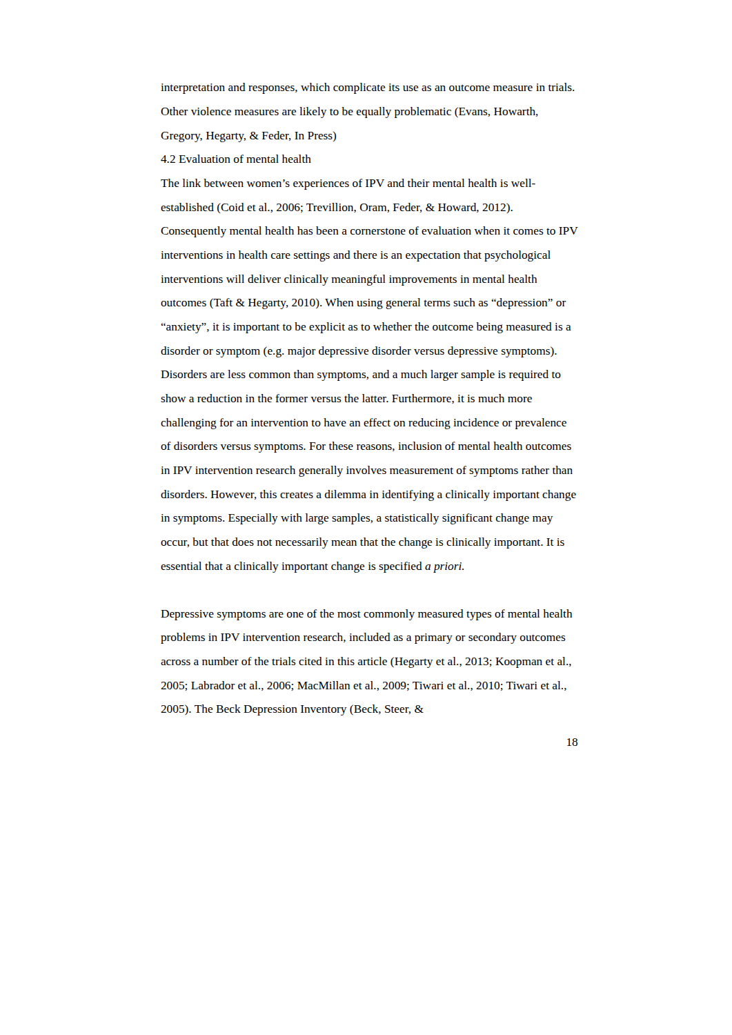interpretation and responses, which complicate its use as an outcome measure in trials. Other violence measures are likely to be equally problematic (Evans, Howarth, Gregory, Hegarty, & Feder, In Press)
4.2 Evaluation of mental health
The link between women’s experiences of IPV and their mental health is well-established (Coid et al., 2006; Trevillion, Oram, Feder, & Howard, 2012). Consequently mental health has been a cornerstone of evaluation when it comes to IPV interventions in health care settings and there is an expectation that psychological interventions will deliver clinically meaningful improvements in mental health outcomes (Taft & Hegarty, 2010). When using general terms such as “depression” or “anxiety”, it is important to be explicit as to whether the outcome being measured is a disorder or symptom (e.g. major depressive disorder versus depressive symptoms). Disorders are less common than symptoms, and a much larger sample is required to show a reduction in the former versus the latter. Furthermore, it is much more challenging for an intervention to have an effect on reducing incidence or prevalence of disorders versus symptoms. For these reasons, inclusion of mental health outcomes in IPV intervention research generally involves measurement of symptoms rather than disorders. However, this creates a dilemma in identifying a clinically important change in symptoms. Especially with large samples, a statistically significant change may occur, but that does not necessarily mean that the change is clinically important. It is essential that a clinically important change is specified a priori.
Depressive symptoms are one of the most commonly measured types of mental health problems in IPV intervention research, included as a primary or secondary outcomes across a number of the trials cited in this article (Hegarty et al., 2013; Koopman et al., 2005; Labrador et al., 2006; MacMillan et al., 2009; Tiwari et al., 2010; Tiwari et al., 2005). The Beck Depression Inventory (Beck, Steer, &
18